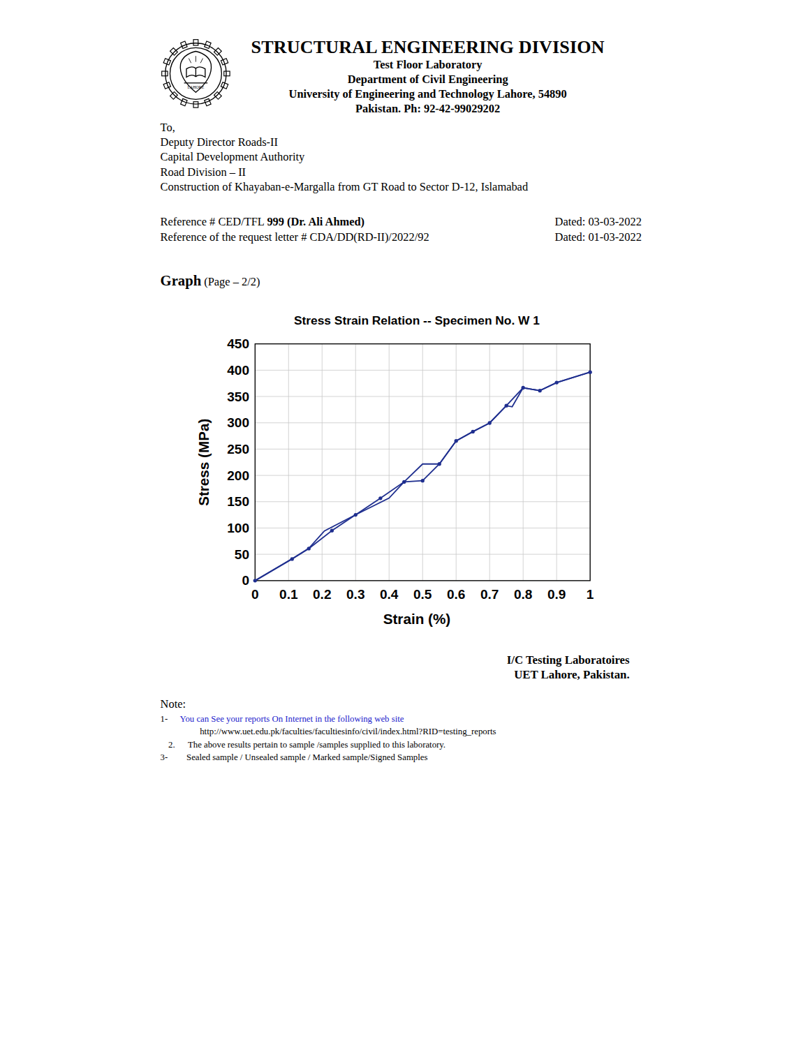LAHORE
STRUCTURAL ENGINEERING DIVISION
Test Floor Laboratory
Department of Civil Engineering
University of Engineering and Technology Lahore, 54890
Pakistan. Ph: 92-42-99029202
To,
Deputy Director Roads-II
Capital Development Authority
Road Division – II
Construction of Khayaban-e-Margalla from GT Road to Sector D-12, Islamabad
Reference # CED/TFL 999 (Dr. Ali Ahmed)
Dated: 03-03-2022
Reference of the request letter # CDA/DD(RD-II)/2022/92
Dated: 01-03-2022
Graph (Page – 2/2)
Stress Strain Relation -- Specimen No. W 1 0 50 100 150 200 250 300 350 400 450 0 0.1 0.2 0.3 0.4 0.5 0.6 0.7 0.8 0.9 1 Strain (%) Stress (MPa)
I/C Testing Laboratoires
UET Lahore, Pakistan.
Note:
1- You can See your reports On Internet in the following web site
http://www.uet.edu.pk/faculties/facultiesinfo/civil/index.html?RID=testing_reports
2. The above results pertain to sample /samples supplied to this laboratory.
3- Sealed sample / Unsealed sample / Marked sample/Signed Samples